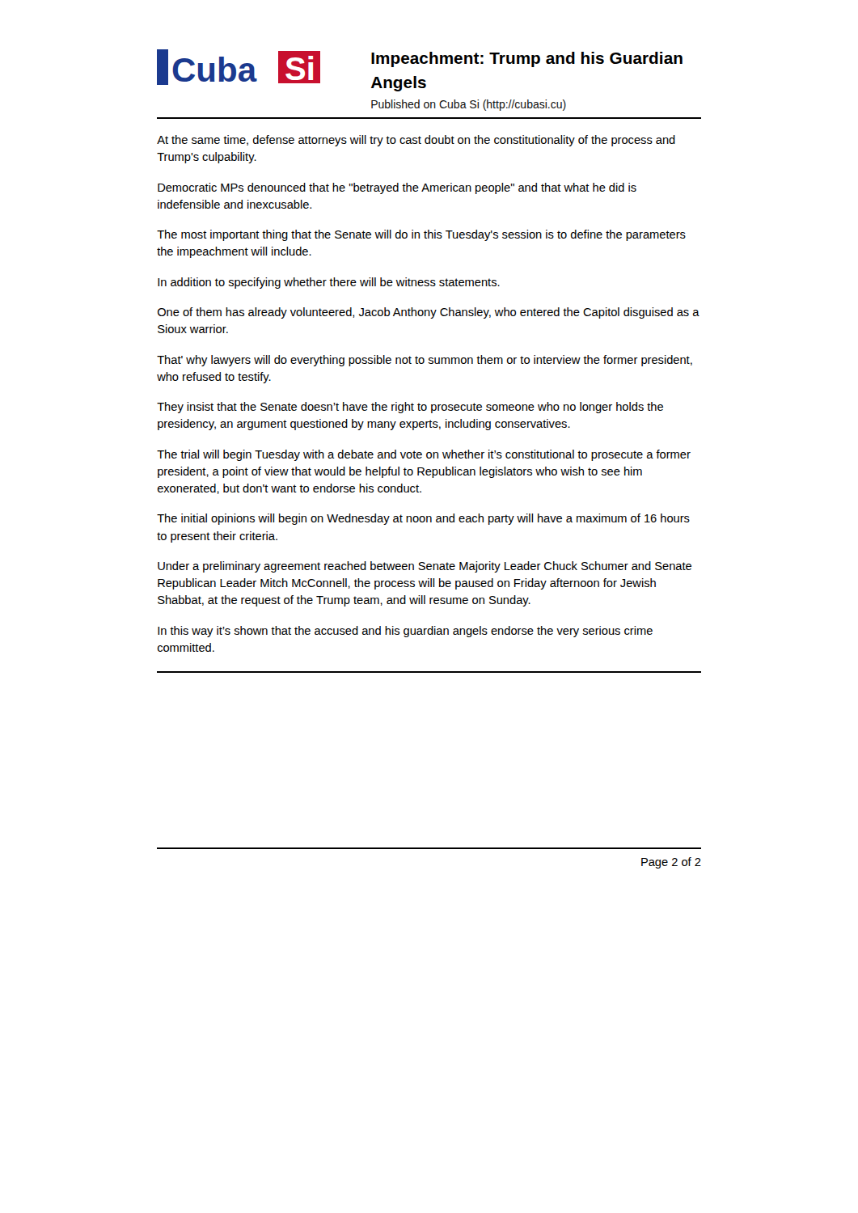Cuba Si
Impeachment: Trump and his Guardian Angels
Published on Cuba Si (http://cubasi.cu)
At the same time, defense attorneys will try to cast doubt on the constitutionality of the process and Trump's culpability.
Democratic MPs denounced that he "betrayed the American people" and that what he did is indefensible and inexcusable.
The most important thing that the Senate will do in this Tuesday's session is to define the parameters the impeachment will include.
In addition to specifying whether there will be witness statements.
One of them has already volunteered, Jacob Anthony Chansley, who entered the Capitol disguised as a Sioux warrior.
That' why lawyers will do everything possible not to summon them or to interview the former president, who refused to testify.
They insist that the Senate doesn’t have the right to prosecute someone who no longer holds the presidency, an argument questioned by many experts, including conservatives.
The trial will begin Tuesday with a debate and vote on whether it’s constitutional to prosecute a former president, a point of view that would be helpful to Republican legislators who wish to see him exonerated, but don't want to endorse his conduct.
The initial opinions will begin on Wednesday at noon and each party will have a maximum of 16 hours to present their criteria.
Under a preliminary agreement reached between Senate Majority Leader Chuck Schumer and Senate Republican Leader Mitch McConnell, the process will be paused on Friday afternoon for Jewish Shabbat, at the request of the Trump team, and will resume on Sunday.
In this way it’s shown that the accused and his guardian angels endorse the very serious crime committed.
Page 2 of 2